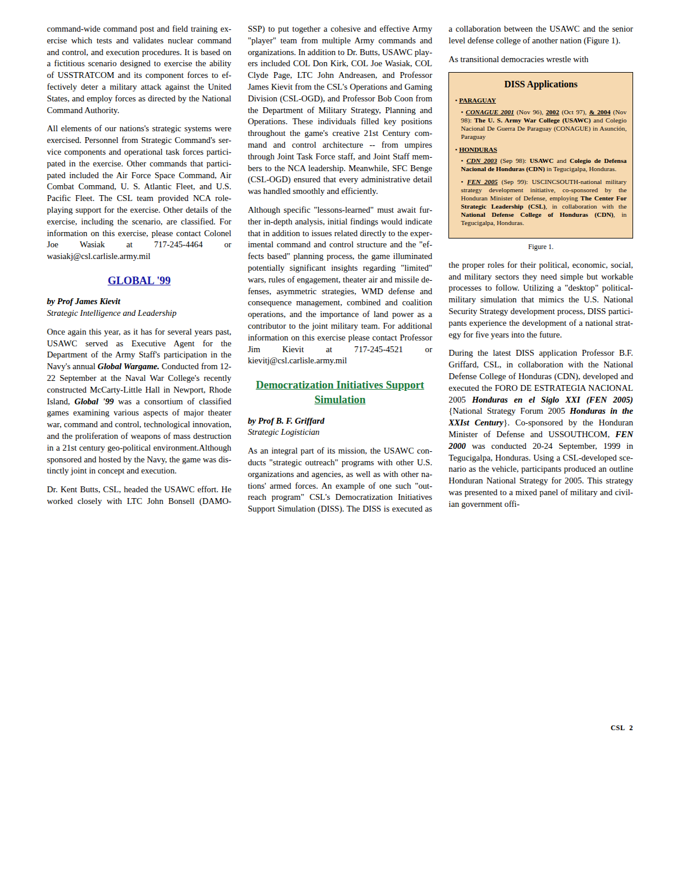command-wide command post and field training exercise which tests and validates nuclear command and control, and execution procedures. It is based on a fictitious scenario designed to exercise the ability of USSTRATCOM and its component forces to effectively deter a military attack against the United States, and employ forces as directed by the National Command Authority.
All elements of our nations's strategic systems were exercised. Personnel from Strategic Command's service components and operational task forces participated in the exercise. Other commands that participated included the Air Force Space Command, Air Combat Command, U. S. Atlantic Fleet, and U.S. Pacific Fleet. The CSL team provided NCA role-playing support for the exercise. Other details of the exercise, including the scenario, are classified. For information on this exercise, please contact Colonel Joe Wasiak at 717-245-4464 or wasiakj@csl.carlisle.army.mil
GLOBAL '99
by Prof James Kievit
Strategic Intelligence and Leadership
Once again this year, as it has for several years past, USAWC served as Executive Agent for the Department of the Army Staff's participation in the Navy's annual Global Wargame. Conducted from 12-22 September at the Naval War College's recently constructed McCarty-Little Hall in Newport, Rhode Island, Global '99 was a consortium of classified games examining various aspects of major theater war, command and control, technological innovation, and the proliferation of weapons of mass destruction in a 21st century geo-political environment.Although sponsored and hosted by the Navy, the game was distinctly joint in concept and execution.
Dr. Kent Butts, CSL, headed the USAWC effort. He worked closely with LTC John Bonsell (DAMO-SSP) to put together a cohesive and effective Army "player" team from multiple Army commands and organizations. In addition to Dr. Butts, USAWC players included COL Don Kirk, COL Joe Wasiak, COL Clyde Page, LTC John Andreasen, and Professor James Kievit from the CSL's Operations and Gaming Division (CSL-OGD), and Professor Bob Coon from the Department of Military Strategy, Planning and Operations. These individuals filled key positions throughout the game's creative 21st Century command and control architecture -- from umpires through Joint Task Force staff, and Joint Staff members to the NCA leadership. Meanwhile, SFC Benge (CSL-OGD) ensured that every administrative detail was handled smoothly and efficiently.
Although specific "lessons-learned" must await further in-depth analysis, initial findings would indicate that in addition to issues related directly to the experimental command and control structure and the "effects based" planning process, the game illuminated potentially significant insights regarding "limited" wars, rules of engagement, theater air and missile defenses, asymmetric strategies, WMD defense and consequence management, combined and coalition operations, and the importance of land power as a contributor to the joint military team. For additional information on this exercise please contact Professor Jim Kievit at 717-245-4521 or kievitj@csl.carlisle.army.mil
Democratization Initiatives Support Simulation
by Prof B. F. Griffard
Strategic Logistician
As an integral part of its mission, the USAWC conducts "strategic outreach" programs with other U.S. organizations and agencies, as well as with other nations' armed forces. An example of one such "outreach program" CSL's Democratization Initiatives Support Simulation (DISS). The DISS is executed as a collaboration between the USAWC and the senior level defense college of another nation (Figure 1).
As transitional democracies wrestle with
DISS Applications
PARAGUAY
CONAGUE 2001 (Nov 96), 2002 (Oct 97), & 2004 (Nov 98): The U. S. Army War College (USAWC) and Colegio Nacional De Guerra De Paraguay (CONAGUE) in Asunción, Paraguay
HONDURAS
CDN 2003 (Sep 98): USAWC and Colegio de Defensa Nacional de Honduras (CDN) in Tegucigalpa, Honduras.
FEN 2005 (Sep 99): USCINCSOUTH-national military strategy development initiative, co-sponsored by the Honduran Minister of Defense, employing The Center For Strategic Leadership (CSL), in collaboration with the National Defense College of Honduras (CDN), in Tegucigalpa, Honduras.
Figure 1.
the proper roles for their political, economic, social, and military sectors they need simple but workable processes to follow. Utilizing a "desktop" political-military simulation that mimics the U.S. National Security Strategy development process, DISS participants experience the development of a national strategy for five years into the future.
During the latest DISS application Professor B.F. Griffard, CSL, in collaboration with the National Defense College of Honduras (CDN), developed and executed the FORO DE ESTRATEGIA NACIONAL 2005 Honduras en el Siglo XXI (FEN 2005) {National Strategy Forum 2005 Honduras in the XXIst Century}. Co-sponsored by the Honduran Minister of Defense and USSOUTHCOM, FEN 2000 was conducted 20-24 September, 1999 in Tegucigalpa, Honduras. Using a CSL-developed scenario as the vehicle, participants produced an outline Honduran National Strategy for 2005. This strategy was presented to a mixed panel of military and civilian government offi-
CSL 2